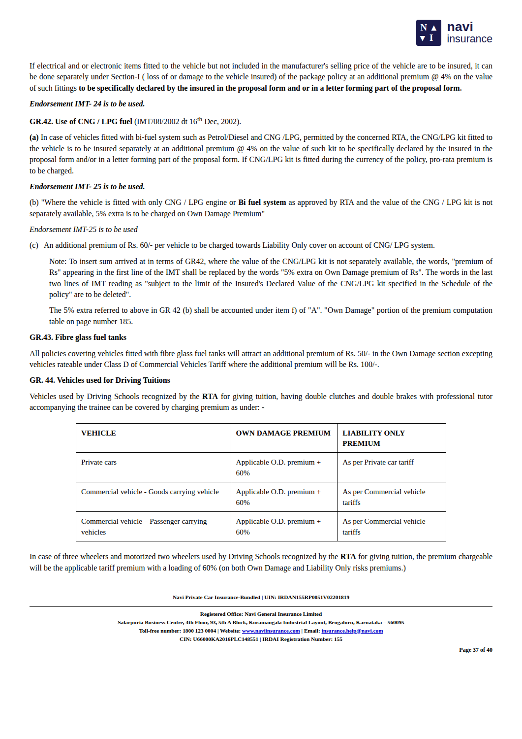N ▴
▾ I navi insurance
If electrical and or electronic items fitted to the vehicle but not included in the manufacturer's selling price of the vehicle are to be insured, it can be done separately under Section-I ( loss of or damage to the vehicle insured) of the package policy at an additional premium @ 4% on the value of such fittings to be specifically declared by the insured in the proposal form and or in a letter forming part of the proposal form.
Endorsement IMT- 24 is to be used.
GR.42. Use of CNG / LPG fuel (IMT/08/2002 dt 16th Dec, 2002).
(a) In case of vehicles fitted with bi-fuel system such as Petrol/Diesel and CNG /LPG, permitted by the concerned RTA, the CNG/LPG kit fitted to the vehicle is to be insured separately at an additional premium @ 4% on the value of such kit to be specifically declared by the insured in the proposal form and/or in a letter forming part of the proposal form. If CNG/LPG kit is fitted during the currency of the policy, pro-rata premium is to be charged.
Endorsement IMT- 25 is to be used.
(b) "Where the vehicle is fitted with only CNG / LPG engine or Bi fuel system as approved by RTA and the value of the CNG / LPG kit is not separately available, 5% extra is to be charged on Own Damage Premium"
Endorsement IMT-25 is to be used
(c) An additional premium of Rs. 60/- per vehicle to be charged towards Liability Only cover on account of CNG/ LPG system.
Note: To insert sum arrived at in terms of GR42, where the value of the CNG/LPG kit is not separately available, the words, "premium of Rs" appearing in the first line of the IMT shall be replaced by the words "5% extra on Own Damage premium of Rs". The words in the last two lines of IMT reading as "subject to the limit of the Insured's Declared Value of the CNG/LPG kit specified in the Schedule of the policy" are to be deleted".
The 5% extra referred to above in GR 42 (b) shall be accounted under item f) of "A". "Own Damage" portion of the premium computation table on page number 185.
GR.43. Fibre glass fuel tanks
All policies covering vehicles fitted with fibre glass fuel tanks will attract an additional premium of Rs. 50/- in the Own Damage section excepting vehicles rateable under Class D of Commercial Vehicles Tariff where the additional premium will be Rs. 100/-.
GR. 44. Vehicles used for Driving Tuitions
Vehicles used by Driving Schools recognized by the RTA for giving tuition, having double clutches and double brakes with professional tutor accompanying the trainee can be covered by charging premium as under: -
| VEHICLE | OWN DAMAGE PREMIUM | LIABILITY ONLY PREMIUM |
| --- | --- | --- |
| Private cars | Applicable O.D. premium + 60% | As per Private car tariff |
| Commercial vehicle - Goods carrying vehicle | Applicable O.D. premium + 60% | As per Commercial vehicle tariffs |
| Commercial vehicle – Passenger carrying vehicles | Applicable O.D. premium + 60% | As per Commercial vehicle tariffs |
In case of three wheelers and motorized two wheelers used by Driving Schools recognized by the RTA for giving tuition, the premium chargeable will be the applicable tariff premium with a loading of 60% (on both Own Damage and Liability Only risks premiums.)
Navi Private Car Insurance-Bundled | UIN: IRDAN155RP0051V02201819
Registered Office: Navi General Insurance Limited
Salarpuria Business Centre, 4th Floor, 93, 5th A Block, Koramangala Industrial Layout, Bengaluru, Karnataka – 560095
Toll-free number: 1800 123 0004 | Website: www.naviinsurance.com | Email: insurance.help@navi.com
CIN: U66000KA2016PLC148551 | IRDAI Registration Number: 155
Page 37 of 40